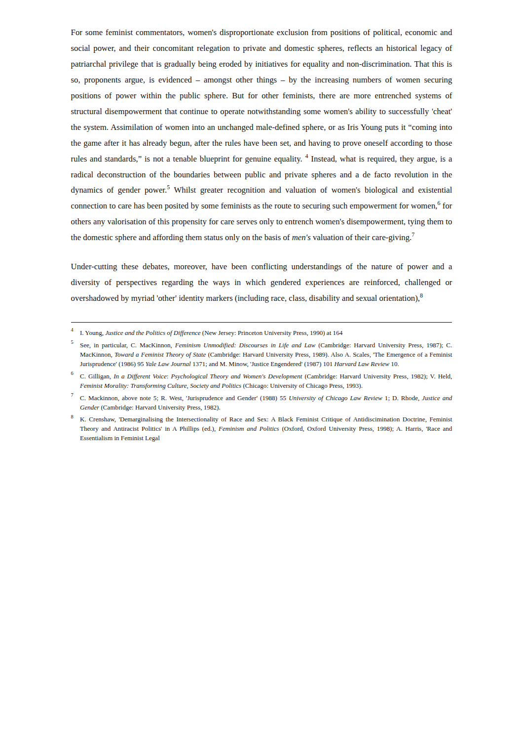For some feminist commentators, women's disproportionate exclusion from positions of political, economic and social power, and their concomitant relegation to private and domestic spheres, reflects an historical legacy of patriarchal privilege that is gradually being eroded by initiatives for equality and non-discrimination. That this is so, proponents argue, is evidenced – amongst other things – by the increasing numbers of women securing positions of power within the public sphere. But for other feminists, there are more entrenched systems of structural disempowerment that continue to operate notwithstanding some women's ability to successfully 'cheat' the system. Assimilation of women into an unchanged male-defined sphere, or as Iris Young puts it “coming into the game after it has already begun, after the rules have been set, and having to prove oneself according to those rules and standards,” is not a tenable blueprint for genuine equality. 4 Instead, what is required, they argue, is a radical deconstruction of the boundaries between public and private spheres and a de facto revolution in the dynamics of gender power.5 Whilst greater recognition and valuation of women's biological and existential connection to care has been posited by some feminists as the route to securing such empowerment for women,6 for others any valorisation of this propensity for care serves only to entrench women's disempowerment, tying them to the domestic sphere and affording them status only on the basis of men's valuation of their care-giving.7
Under-cutting these debates, moreover, have been conflicting understandings of the nature of power and a diversity of perspectives regarding the ways in which gendered experiences are reinforced, challenged or overshadowed by myriad 'other' identity markers (including race, class, disability and sexual orientation),8
I. Young, Justice and the Politics of Difference (New Jersey: Princeton University Press, 1990) at 164
See, in particular, C. MacKinnon, Feminism Unmodified: Discourses in Life and Law (Cambridge: Harvard University Press, 1987); C. MacKinnon, Toward a Feminist Theory of State (Cambridge: Harvard University Press, 1989). Also A. Scales, 'The Emergence of a Feminist Jurisprudence' (1986) 95 Yale Law Journal 1371; and M. Minow, 'Justice Engendered' (1987) 101 Harvard Law Review 10.
C. Gilligan, In a Different Voice: Psychological Theory and Women's Development (Cambridge: Harvard University Press, 1982); V. Held, Feminist Morality: Transforming Culture, Society and Politics (Chicago: University of Chicago Press, 1993).
C. Mackinnon, above note 5; R. West, 'Jurisprudence and Gender' (1988) 55 University of Chicago Law Review 1; D. Rhode, Justice and Gender (Cambridge: Harvard University Press, 1982).
K. Crenshaw, 'Demarginalising the Intersectionality of Race and Sex: A Black Feminist Critique of Antidiscimination Doctrine, Feminist Theory and Antiracist Politics' in A Phillips (ed.), Feminism and Politics (Oxford, Oxford University Press, 1998); A. Harris, 'Race and Essentialism in Feminist Legal